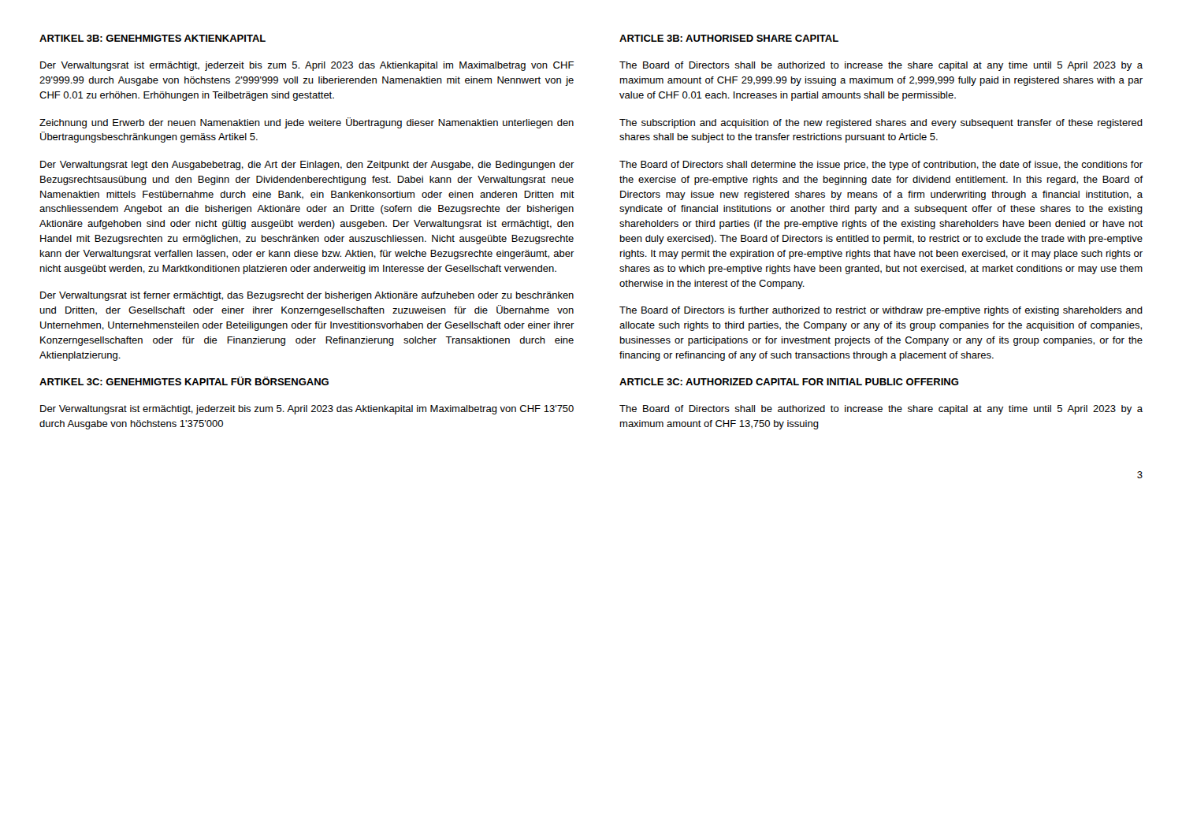| Artikel 3b: Genehmigtes Aktienkapital Der Verwaltungsrat ist ermächtigt, jederzeit bis zum 5. April 2023 das Aktienkapital im Maximalbetrag von CHF 29'999.99 durch Ausgabe von höchstens 2'999'999 voll zu liberierenden Namenaktien mit einem Nennwert von je CHF 0.01 zu erhöhen. Erhöhungen in Teilbeträgen sind gestattet. Zeichnung und Erwerb der neuen Namenaktien und jede weitere Übertragung dieser Namenaktien unterliegen den Übertragungsbeschränkungen gemäss Artikel 5. Der Verwaltungsrat legt den Ausgabebetrag, die Art der Einlagen, den Zeitpunkt der Ausgabe, die Bedingungen der Bezugsrechtsausübung und den Beginn der Dividendenberechtigung fest. Dabei kann der Verwaltungsrat neue Namenaktien mittels Festübernahme durch eine Bank, ein Bankenkonsortium oder einen anderen Dritten mit anschliessendem Angebot an die bisherigen Aktionäre oder an Dritte (sofern die Bezugsrechte der bisherigen Aktionäre aufgehoben sind oder nicht gültig ausgeübt werden) ausgeben. Der Verwaltungsrat ist ermächtigt, den Handel mit Bezugsrechten zu ermöglichen, zu beschränken oder auszuschliessen. Nicht ausgeübte Bezugsrechte kann der Verwaltungsrat verfallen lassen, oder er kann diese bzw. Aktien, für welche Bezugsrechte eingeräumt, aber nicht ausgeübt werden, zu Marktkonditionen platzieren oder anderweitig im Interesse der Gesellschaft verwenden. Der Verwaltungsrat ist ferner ermächtigt, das Bezugsrecht der bisherigen Aktionäre aufzuheben oder zu beschränken und Dritten, der Gesellschaft oder einer ihrer Konzerngesellschaften zuzuweisen für die Übernahme von Unternehmen, Unternehmensteilen oder Beteiligungen oder für Investitionsvorhaben der Gesellschaft oder einer ihrer Konzerngesellschaften oder für die Finanzierung oder Refinanzierung solcher Transaktionen durch eine Aktienplatzierung. Artikel 3c: Genehmigtes Kapital für Börsengang Der Verwaltungsrat ist ermächtigt, jederzeit bis zum 5. April 2023 das Aktienkapital im Maximalbetrag von CHF 13'750 durch Ausgabe von höchstens 1'375'000 | | Article 3b: Authorised Share Capital The Board of Directors shall be authorized to increase the share capital at any time until 5 April 2023 by a maximum amount of CHF 29,999.99 by issuing a maximum of 2,999,999 fully paid in registered shares with a par value of CHF 0.01 each. Increases in partial amounts shall be permissible. The subscription and acquisition of the new registered shares and every subsequent transfer of these registered shares shall be subject to the transfer restrictions pursuant to Article 5. The Board of Directors shall determine the issue price, the type of contribution, the date of issue, the conditions for the exercise of pre-emptive rights and the beginning date for dividend entitlement. In this regard, the Board of Directors may issue new registered shares by means of a firm underwriting through a financial institution, a syndicate of financial institutions or another third party and a subsequent offer of these shares to the existing shareholders or third parties (if the pre-emptive rights of the existing shareholders have been denied or have not been duly exercised). The Board of Directors is entitled to permit, to restrict or to exclude the trade with pre-emptive rights. It may permit the expiration of pre-emptive rights that have not been exercised, or it may place such rights or shares as to which pre-emptive rights have been granted, but not exercised, at market conditions or may use them otherwise in the interest of the Company. The Board of Directors is further authorized to restrict or withdraw pre-emptive rights of existing shareholders and allocate such rights to third parties, the Company or any of its group companies for the acquisition of companies, businesses or participations or for investment projects of the Company or any of its group companies, or for the financing or refinancing of any of such transactions through a placement of shares. Article 3c: Authorized Capital for Initial Public Offering The Board of Directors shall be authorized to increase the share capital at any time until 5 April 2023 by a maximum amount of CHF 13,750 by issuing |
3